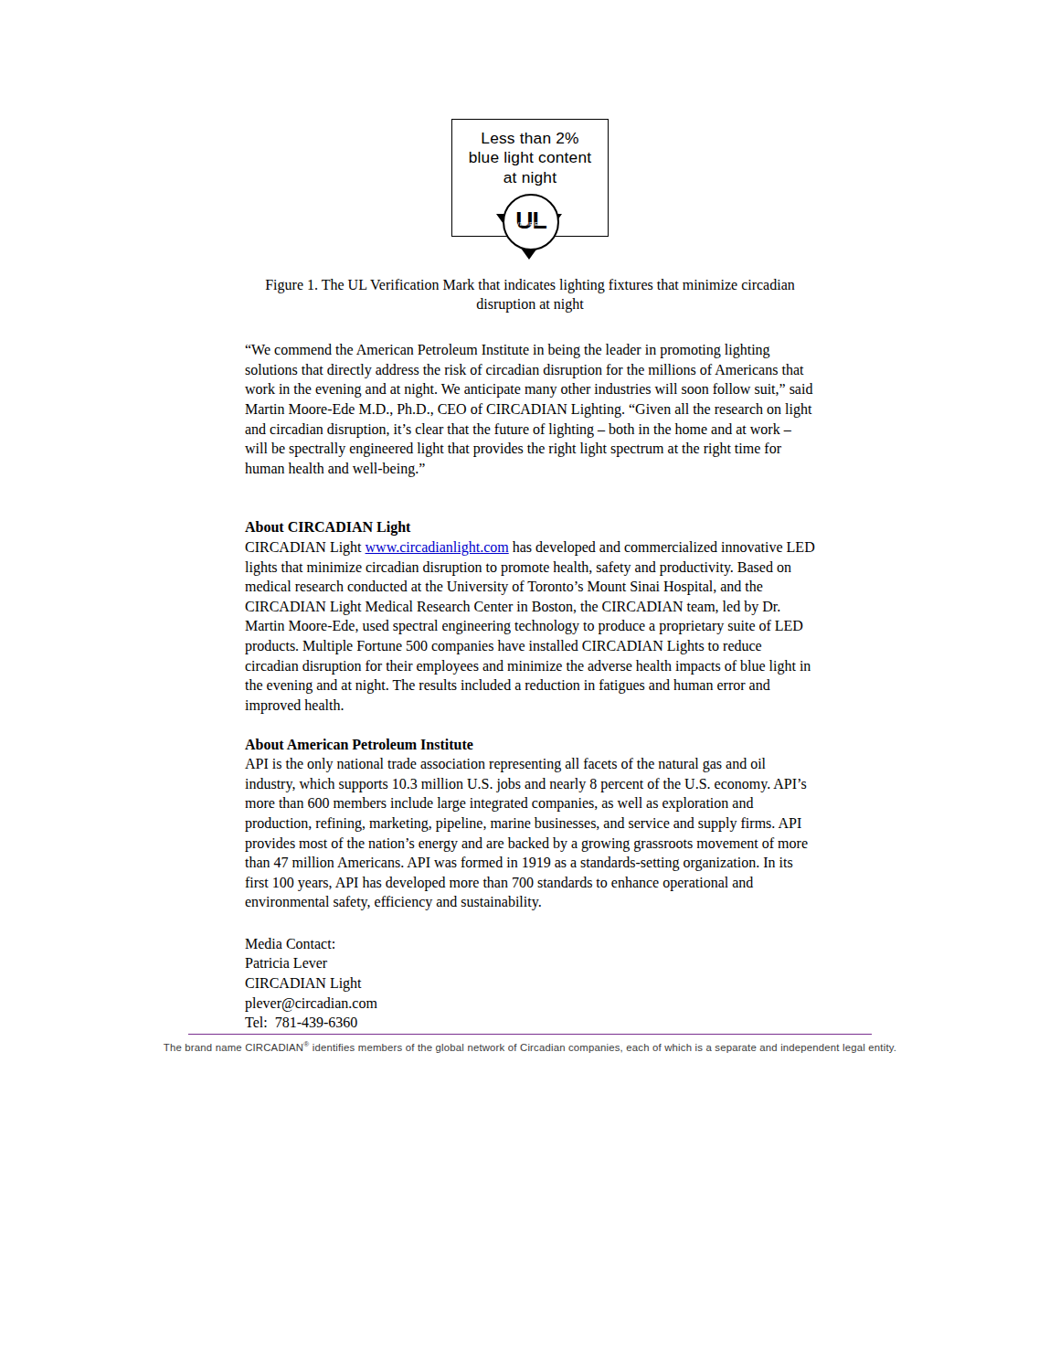Less than 2%
blue light content
at night
VERIFIED A00000
UL
Figure 1. The UL Verification Mark that indicates lighting fixtures that minimize circadian disruption at night
“We commend the American Petroleum Institute in being the leader in promoting lighting solutions that directly address the risk of circadian disruption for the millions of Americans that work in the evening and at night. We anticipate many other industries will soon follow suit,” said Martin Moore-Ede M.D., Ph.D., CEO of CIRCADIAN Lighting. “Given all the research on light and circadian disruption, it’s clear that the future of lighting – both in the home and at work – will be spectrally engineered light that provides the right light spectrum at the right time for human health and well-being.”
About CIRCADIAN Light
CIRCADIAN Light www.circadianlight.com has developed and commercialized innovative LED lights that minimize circadian disruption to promote health, safety and productivity. Based on medical research conducted at the University of Toronto’s Mount Sinai Hospital, and the CIRCADIAN Light Medical Research Center in Boston, the CIRCADIAN team, led by Dr. Martin Moore-Ede, used spectral engineering technology to produce a proprietary suite of LED products. Multiple Fortune 500 companies have installed CIRCADIAN Lights to reduce circadian disruption for their employees and minimize the adverse health impacts of blue light in the evening and at night. The results included a reduction in fatigues and human error and improved health.
About American Petroleum Institute
API is the only national trade association representing all facets of the natural gas and oil industry, which supports 10.3 million U.S. jobs and nearly 8 percent of the U.S. economy. API’s more than 600 members include large integrated companies, as well as exploration and production, refining, marketing, pipeline, marine businesses, and service and supply firms. API provides most of the nation’s energy and are backed by a growing grassroots movement of more than 47 million Americans. API was formed in 1919 as a standards-setting organization. In its first 100 years, API has developed more than 700 standards to enhance operational and environmental safety, efficiency and sustainability.
Media Contact:
Patricia Lever
CIRCADIAN Light
plever@circadian.com
Tel: 781-439-6360
The brand name CIRCADIAN® identifies members of the global network of Circadian companies, each of which is a separate and independent legal entity.